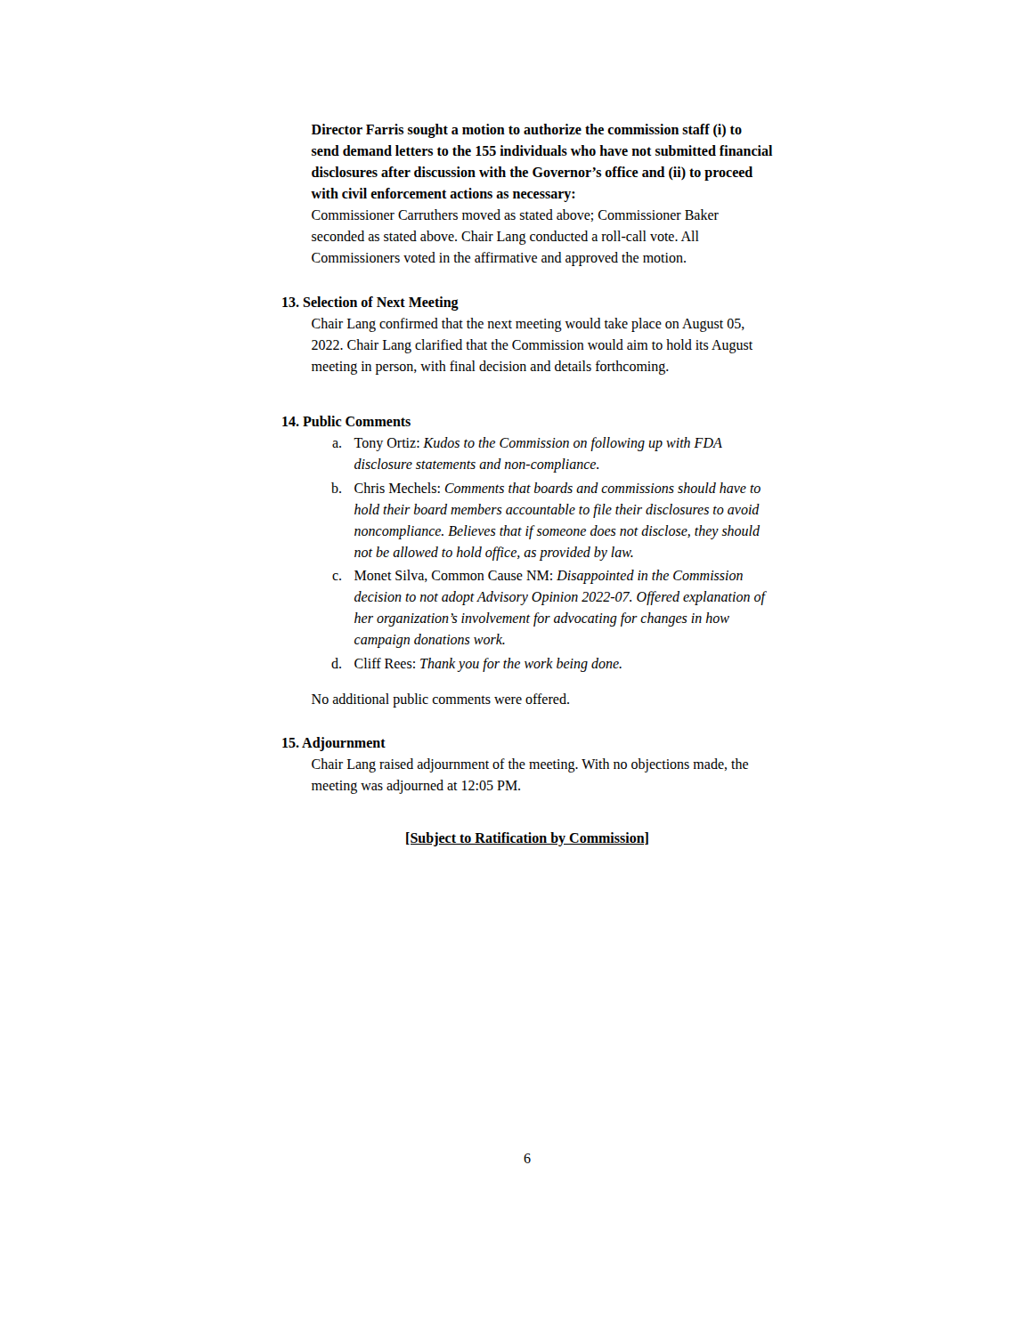Director Farris sought a motion to authorize the commission staff (i) to send demand letters to the 155 individuals who have not submitted financial disclosures after discussion with the Governor’s office and (ii) to proceed with civil enforcement actions as necessary:
Commissioner Carruthers moved as stated above; Commissioner Baker seconded as stated above. Chair Lang conducted a roll-call vote. All Commissioners voted in the affirmative and approved the motion.
13. Selection of Next Meeting
Chair Lang confirmed that the next meeting would take place on August 05, 2022. Chair Lang clarified that the Commission would aim to hold its August meeting in person, with final decision and details forthcoming.
14. Public Comments
Tony Ortiz: Kudos to the Commission on following up with FDA disclosure statements and non-compliance.
Chris Mechels: Comments that boards and commissions should have to hold their board members accountable to file their disclosures to avoid noncompliance. Believes that if someone does not disclose, they should not be allowed to hold office, as provided by law.
Monet Silva, Common Cause NM: Disappointed in the Commission decision to not adopt Advisory Opinion 2022-07. Offered explanation of her organization’s involvement for advocating for changes in how campaign donations work.
Cliff Rees: Thank you for the work being done.
No additional public comments were offered.
15. Adjournment
Chair Lang raised adjournment of the meeting. With no objections made, the meeting was adjourned at 12:05 PM.
[Subject to Ratification by Commission]
6